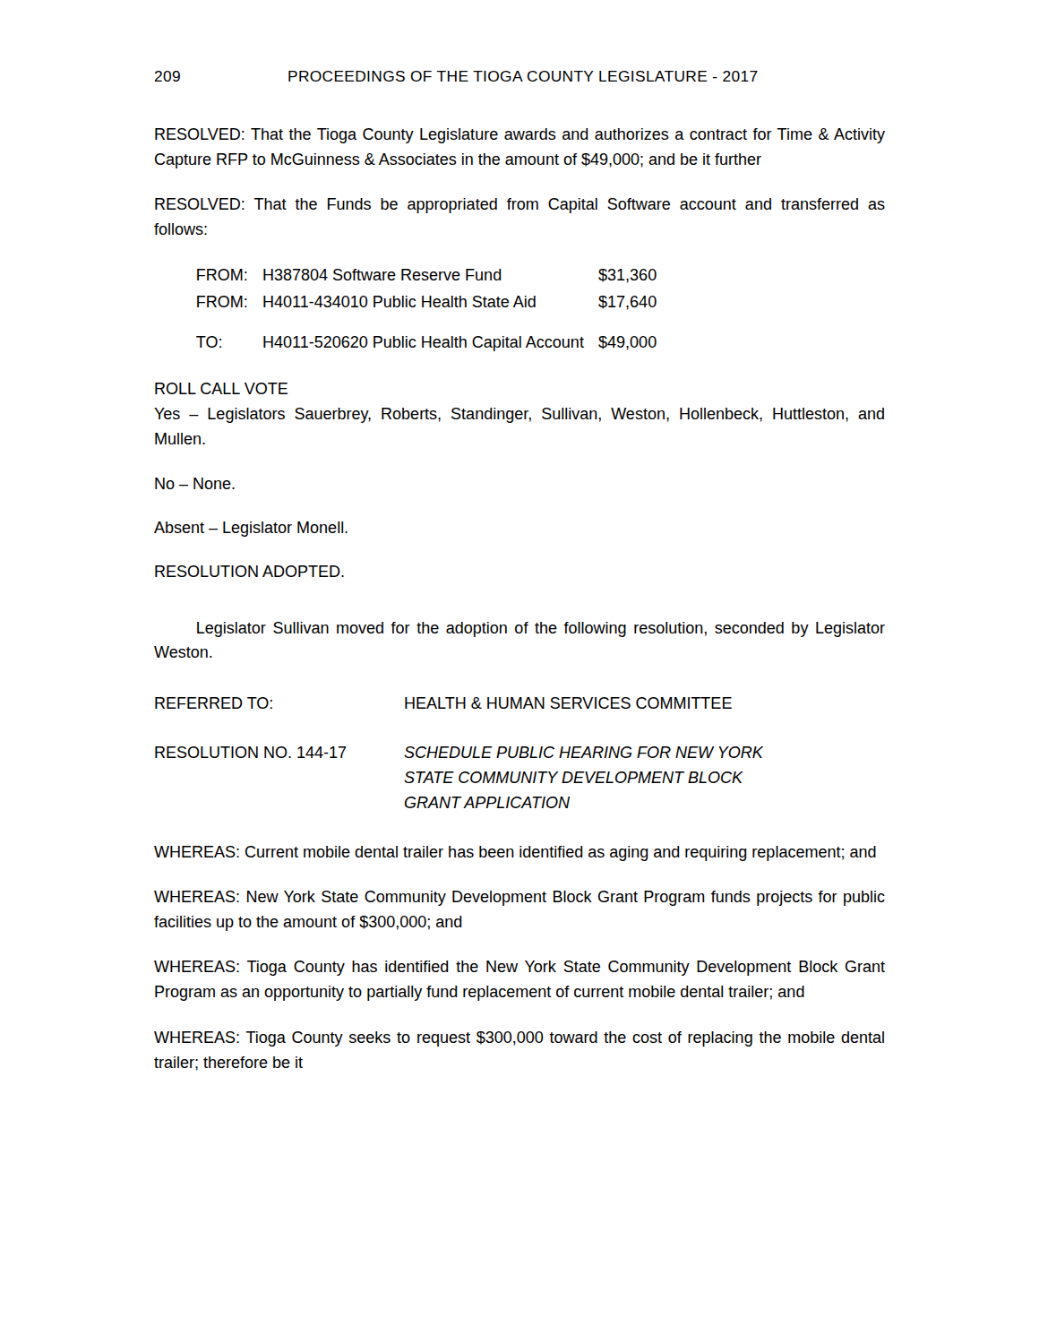209
PROCEEDINGS OF THE TIOGA COUNTY LEGISLATURE - 2017
RESOLVED: That the Tioga County Legislature awards and authorizes a contract for Time & Activity Capture RFP to McGuinness & Associates in the amount of $49,000; and be it further
RESOLVED: That the Funds be appropriated from Capital Software account and transferred as follows:
| FROM: | H387804 Software Reserve Fund | $31,360 |
| FROM: | H4011-434010 Public Health State Aid | $17,640 |
| TO: | H4011-520620 Public Health Capital Account | $49,000 |
ROLL CALL VOTE
Yes – Legislators Sauerbrey, Roberts, Standinger, Sullivan, Weston, Hollenbeck, Huttleston, and Mullen.
No – None.
Absent – Legislator Monell.
RESOLUTION ADOPTED.
Legislator Sullivan moved for the adoption of the following resolution, seconded by Legislator Weston.
REFERRED TO:
HEALTH & HUMAN SERVICES COMMITTEE
RESOLUTION NO. 144-17
SCHEDULE PUBLIC HEARING FOR NEW YORK STATE COMMUNITY DEVELOPMENT BLOCK GRANT APPLICATION
WHEREAS: Current mobile dental trailer has been identified as aging and requiring replacement; and
WHEREAS: New York State Community Development Block Grant Program funds projects for public facilities up to the amount of $300,000; and
WHEREAS: Tioga County has identified the New York State Community Development Block Grant Program as an opportunity to partially fund replacement of current mobile dental trailer; and
WHEREAS: Tioga County seeks to request $300,000 toward the cost of replacing the mobile dental trailer; therefore be it